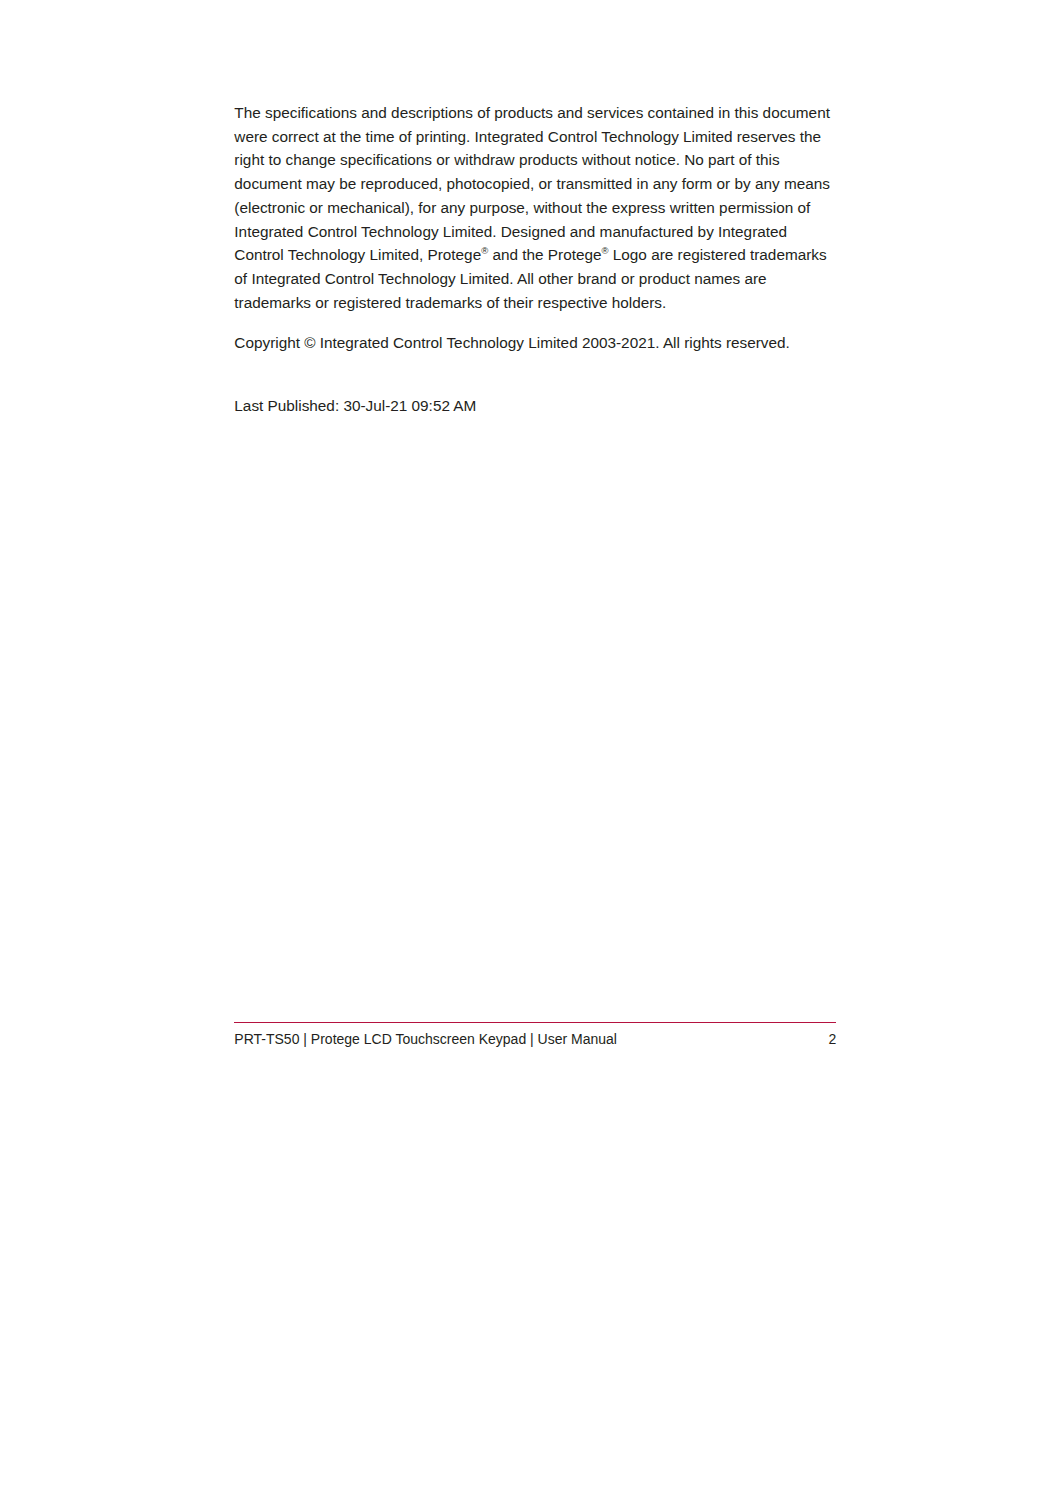The specifications and descriptions of products and services contained in this document were correct at the time of printing. Integrated Control Technology Limited reserves the right to change specifications or withdraw products without notice. No part of this document may be reproduced, photocopied, or transmitted in any form or by any means (electronic or mechanical), for any purpose, without the express written permission of Integrated Control Technology Limited. Designed and manufactured by Integrated Control Technology Limited, Protege® and the Protege® Logo are registered trademarks of Integrated Control Technology Limited. All other brand or product names are trademarks or registered trademarks of their respective holders.
Copyright © Integrated Control Technology Limited 2003-2021. All rights reserved.
Last Published: 30-Jul-21 09:52 AM
PRT-TS50 | Protege LCD Touchscreen Keypad | User Manual 2